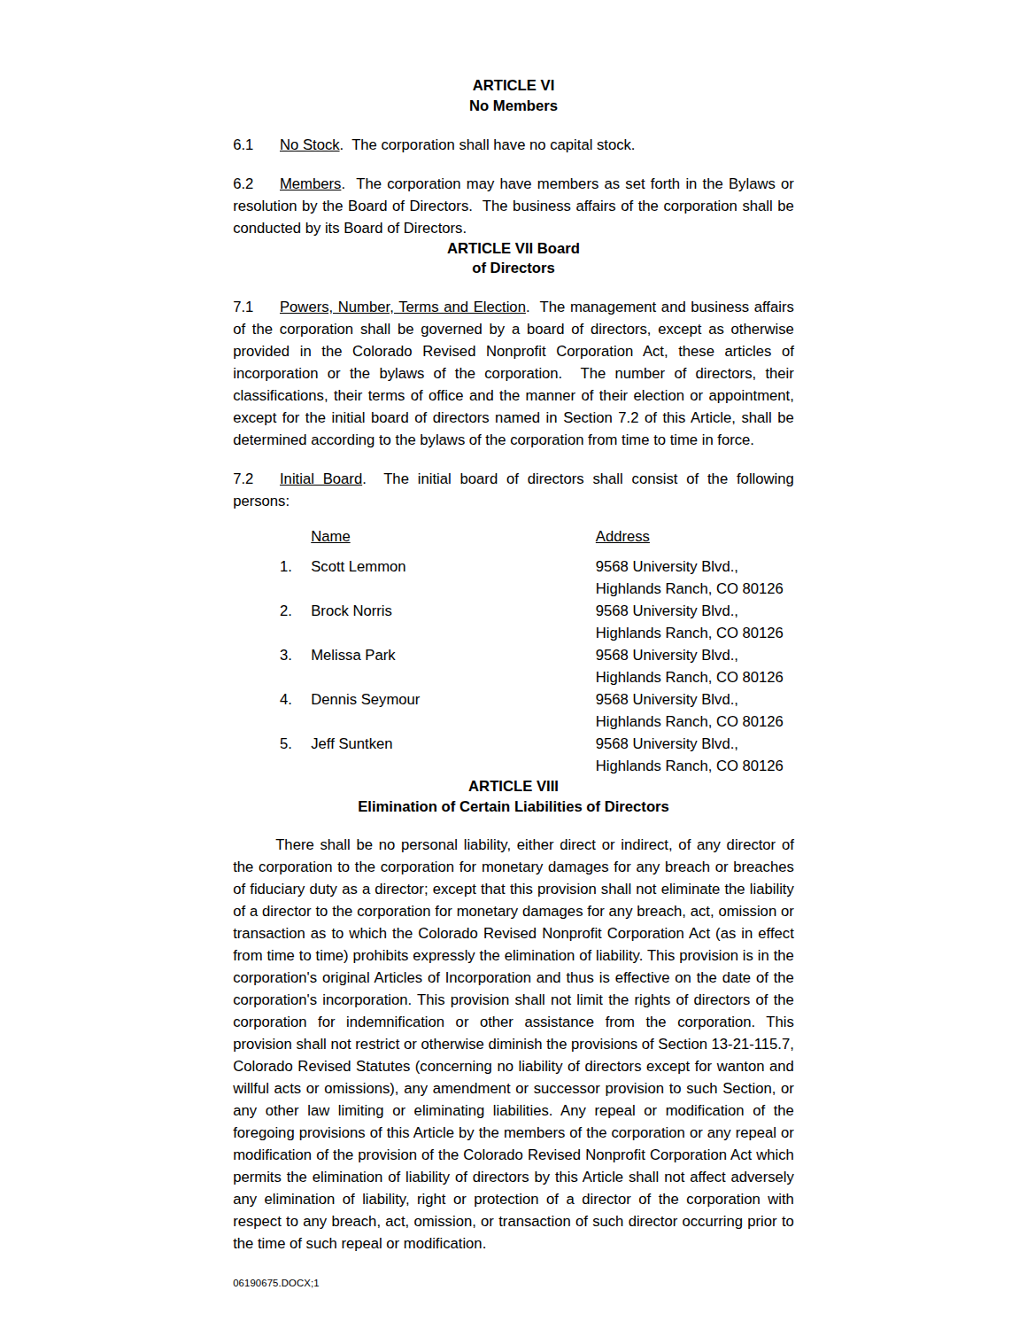ARTICLE VI No Members
6.1 No Stock. The corporation shall have no capital stock.
6.2 Members. The corporation may have members as set forth in the Bylaws or resolution by the Board of Directors. The business affairs of the corporation shall be conducted by its Board of Directors.
ARTICLE VII Board of Directors
7.1 Powers, Number, Terms and Election. The management and business affairs of the corporation shall be governed by a board of directors, except as otherwise provided in the Colorado Revised Nonprofit Corporation Act, these articles of incorporation or the bylaws of the corporation. The number of directors, their classifications, their terms of office and the manner of their election or appointment, except for the initial board of directors named in Section 7.2 of this Article, shall be determined according to the bylaws of the corporation from time to time in force.
7.2 Initial Board. The initial board of directors shall consist of the following persons:
| | Name | Address |
| --- | --- | --- |
| 1. | Scott Lemmon | 9568 University Blvd., Highlands Ranch, CO 80126 |
| 2. | Brock Norris | 9568 University Blvd., Highlands Ranch, CO 80126 |
| 3. | Melissa Park | 9568 University Blvd., Highlands Ranch, CO 80126 |
| 4. | Dennis Seymour | 9568 University Blvd., Highlands Ranch, CO 80126 |
| 5. | Jeff Suntken | 9568 University Blvd., Highlands Ranch, CO 80126 |
ARTICLE VIII Elimination of Certain Liabilities of Directors
There shall be no personal liability, either direct or indirect, of any director of the corporation to the corporation for monetary damages for any breach or breaches of fiduciary duty as a director; except that this provision shall not eliminate the liability of a director to the corporation for monetary damages for any breach, act, omission or transaction as to which the Colorado Revised Nonprofit Corporation Act (as in effect from time to time) prohibits expressly the elimination of liability. This provision is in the corporation's original Articles of Incorporation and thus is effective on the date of the corporation's incorporation. This provision shall not limit the rights of directors of the corporation for indemnification or other assistance from the corporation. This provision shall not restrict or otherwise diminish the provisions of Section 13-21-115.7, Colorado Revised Statutes (concerning no liability of directors except for wanton and willful acts or omissions), any amendment or successor provision to such Section, or any other law limiting or eliminating liabilities. Any repeal or modification of the foregoing provisions of this Article by the members of the corporation or any repeal or modification of the provision of the Colorado Revised Nonprofit Corporation Act which permits the elimination of liability of directors by this Article shall not affect adversely any elimination of liability, right or protection of a director of the corporation with respect to any breach, act, omission, or transaction of such director occurring prior to the time of such repeal or modification.
06190675.DOCX;1